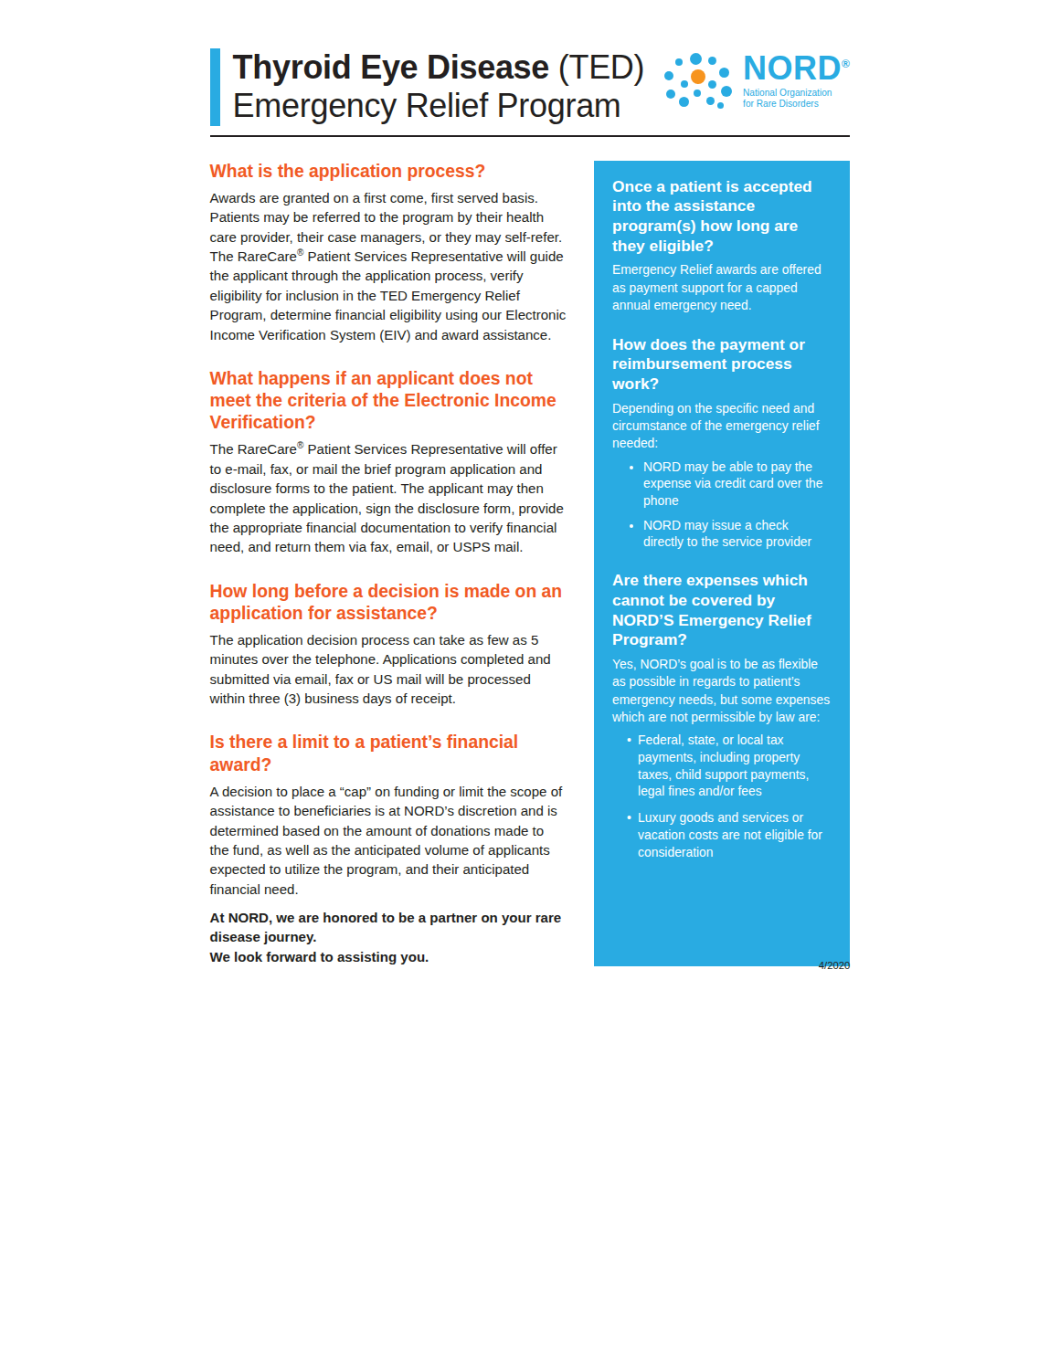Thyroid Eye Disease (TED)
Emergency Relief Program
NORD®
National Organization
for Rare Disorders
What is the application process?
Awards are granted on a first come, first served basis. Patients may be referred to the program by their health care provider, their case managers, or they may self-refer. The RareCare® Patient Services Representative will guide the applicant through the application process, verify eligibility for inclusion in the TED Emergency Relief Program, determine financial eligibility using our Electronic Income Verification System (EIV) and award assistance.
What happens if an applicant does not meet the criteria of the Electronic Income Verification?
The RareCare® Patient Services Representative will offer to e-mail, fax, or mail the brief program application and disclosure forms to the patient. The applicant may then complete the application, sign the disclosure form, provide the appropriate financial documentation to verify financial need, and return them via fax, email, or USPS mail.
How long before a decision is made on an application for assistance?
The application decision process can take as few as 5 minutes over the telephone. Applications completed and submitted via email, fax or US mail will be processed within three (3) business days of receipt.
Is there a limit to a patient’s financial award?
A decision to place a “cap” on funding or limit the scope of assistance to beneficiaries is at NORD’s discretion and is determined based on the amount of donations made to the fund, as well as the anticipated volume of applicants expected to utilize the program, and their anticipated financial need.
At NORD, we are honored to be a partner on your rare disease journey.
We look forward to assisting you.
Once a patient is accepted into the assistance program(s) how long are they eligible?
Emergency Relief awards are offered as payment support for a capped annual emergency need.
How does the payment or reimbursement process work?
Depending on the specific need and circumstance of the emergency relief needed:
NORD may be able to pay the expense via credit card over the phone
NORD may issue a check directly to the service provider
Are there expenses which cannot be covered by NORD’S Emergency Relief Program?
Yes, NORD’s goal is to be as flexible as possible in regards to patient’s emergency needs, but some expenses which are not permissible by law are:
Federal, state, or local tax payments, including property taxes, child support payments, legal fines and/or fees
Luxury goods and services or vacation costs are not eligible for consideration
4/2020